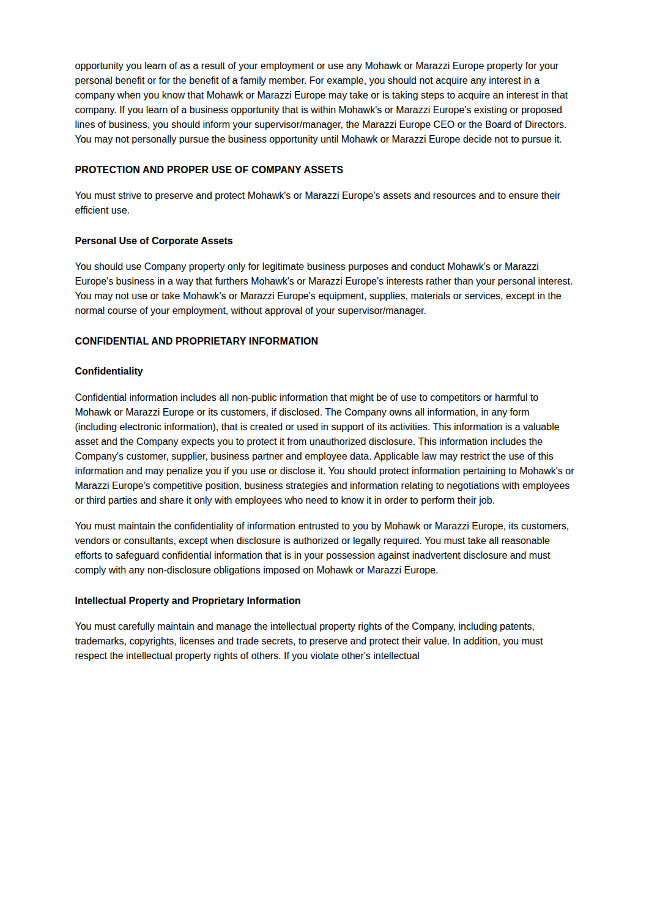opportunity you learn of as a result of your employment or use any Mohawk or Marazzi Europe property for your personal benefit or for the benefit of a family member. For example, you should not acquire any interest in a company when you know that Mohawk or Marazzi Europe may take or is taking steps to acquire an interest in that company. If you learn of a business opportunity that is within Mohawk's or Marazzi Europe's existing or proposed lines of business, you should inform your supervisor/manager, the Marazzi Europe CEO or the Board of Directors. You may not personally pursue the business opportunity until Mohawk or Marazzi Europe decide not to pursue it.
Protection and Proper Use of Company Assets
You must strive to preserve and protect Mohawk's or Marazzi Europe's assets and resources and to ensure their efficient use.
Personal Use of Corporate Assets
You should use Company property only for legitimate business purposes and conduct Mohawk's or Marazzi Europe's business in a way that furthers Mohawk's or Marazzi Europe's interests rather than your personal interest. You may not use or take Mohawk's or Marazzi Europe's equipment, supplies, materials or services, except in the normal course of your employment, without approval of your supervisor/manager.
Confidential and Proprietary Information
Confidentiality
Confidential information includes all non-public information that might be of use to competitors or harmful to Mohawk or Marazzi Europe or its customers, if disclosed. The Company owns all information, in any form (including electronic information), that is created or used in support of its activities. This information is a valuable asset and the Company expects you to protect it from unauthorized disclosure. This information includes the Company's customer, supplier, business partner and employee data. Applicable law may restrict the use of this information and may penalize you if you use or disclose it. You should protect information pertaining to Mohawk's or Marazzi Europe's competitive position, business strategies and information relating to negotiations with employees or third parties and share it only with employees who need to know it in order to perform their job.
You must maintain the confidentiality of information entrusted to you by Mohawk or Marazzi Europe, its customers, vendors or consultants, except when disclosure is authorized or legally required. You must take all reasonable efforts to safeguard confidential information that is in your possession against inadvertent disclosure and must comply with any non-disclosure obligations imposed on Mohawk or Marazzi Europe.
Intellectual Property and Proprietary Information
You must carefully maintain and manage the intellectual property rights of the Company, including patents, trademarks, copyrights, licenses and trade secrets, to preserve and protect their value. In addition, you must respect the intellectual property rights of others. If you violate other's intellectual